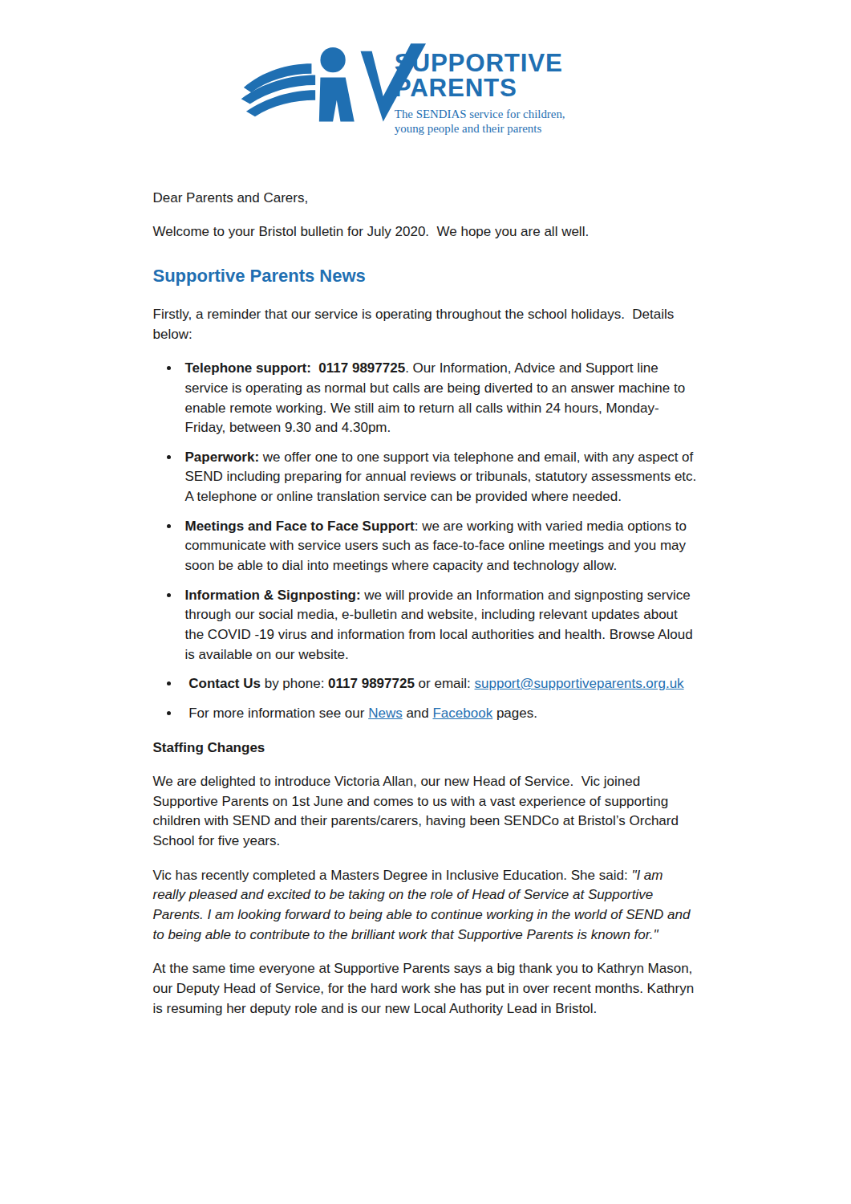SUPPORTIVE PARENTS The SENDIAS service for children, young people and their parents
Dear Parents and Carers,
Welcome to your Bristol bulletin for July 2020. We hope you are all well.
Supportive Parents News
Firstly, a reminder that our service is operating throughout the school holidays. Details below:
Telephone support: 0117 9897725. Our Information, Advice and Support line service is operating as normal but calls are being diverted to an answer machine to enable remote working. We still aim to return all calls within 24 hours, Monday-Friday, between 9.30 and 4.30pm.
Paperwork: we offer one to one support via telephone and email, with any aspect of SEND including preparing for annual reviews or tribunals, statutory assessments etc. A telephone or online translation service can be provided where needed.
Meetings and Face to Face Support: we are working with varied media options to communicate with service users such as face-to-face online meetings and you may soon be able to dial into meetings where capacity and technology allow.
Information & Signposting: we will provide an Information and signposting service through our social media, e-bulletin and website, including relevant updates about the COVID -19 virus and information from local authorities and health. Browse Aloud is available on our website.
Contact Us by phone: 0117 9897725 or email: support@supportiveparents.org.uk
For more information see our News and Facebook pages.
Staffing Changes
We are delighted to introduce Victoria Allan, our new Head of Service. Vic joined Supportive Parents on 1st June and comes to us with a vast experience of supporting children with SEND and their parents/carers, having been SENDCo at Bristol’s Orchard School for five years.
Vic has recently completed a Masters Degree in Inclusive Education. She said: "I am really pleased and excited to be taking on the role of Head of Service at Supportive Parents. I am looking forward to being able to continue working in the world of SEND and to being able to contribute to the brilliant work that Supportive Parents is known for."
At the same time everyone at Supportive Parents says a big thank you to Kathryn Mason, our Deputy Head of Service, for the hard work she has put in over recent months. Kathryn is resuming her deputy role and is our new Local Authority Lead in Bristol.